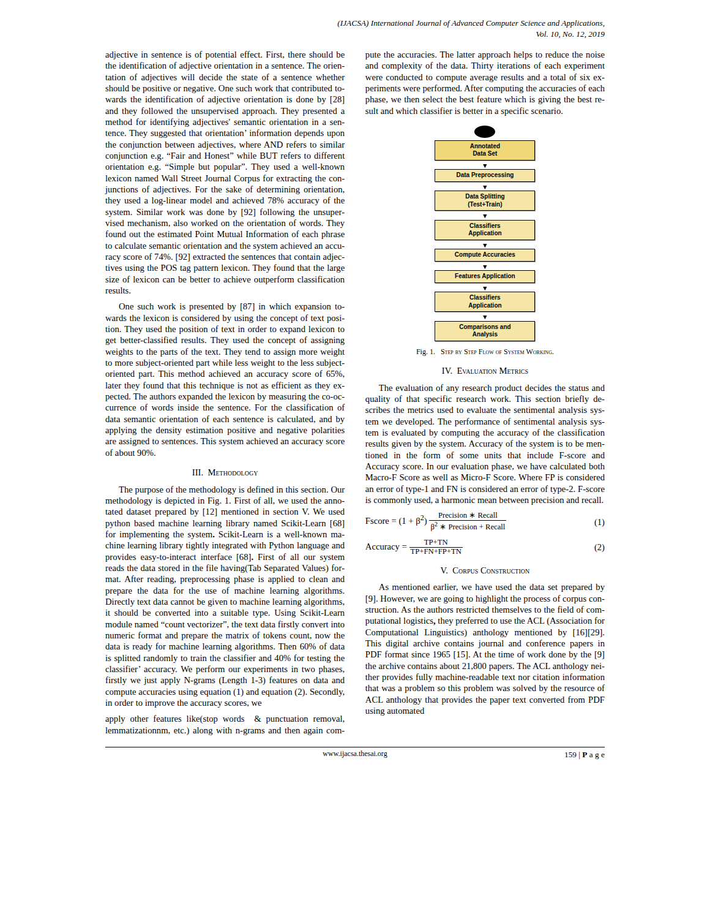(IJACSA) International Journal of Advanced Computer Science and Applications,
Vol. 10, No. 12, 2019
adjective in sentence is of potential effect. First, there should be the identification of adjective orientation in a sentence. The orientation of adjectives will decide the state of a sentence whether should be positive or negative. One such work that contributed towards the identification of adjective orientation is done by [28] and they followed the unsupervised approach. They presented a method for identifying adjectives' semantic orientation in a sentence. They suggested that orientation’ information depends upon the conjunction between adjectives, where AND refers to similar conjunction e.g. “Fair and Honest” while BUT refers to different orientation e.g. “Simple but popular”. They used a well-known lexicon named Wall Street Journal Corpus for extracting the conjunctions of adjectives. For the sake of determining orientation, they used a log-linear model and achieved 78% accuracy of the system. Similar work was done by [92] following the unsupervised mechanism, also worked on the orientation of words. They found out the estimated Point Mutual Information of each phrase to calculate semantic orientation and the system achieved an accuracy score of 74%. [92] extracted the sentences that contain adjectives using the POS tag pattern lexicon. They found that the large size of lexicon can be better to achieve outperform classification results.
One such work is presented by [87] in which expansion towards the lexicon is considered by using the concept of text position. They used the position of text in order to expand lexicon to get better-classified results. They used the concept of assigning weights to the parts of the text. They tend to assign more weight to more subject-oriented part while less weight to the less subject-oriented part. This method achieved an accuracy score of 65%, later they found that this technique is not as efficient as they expected. The authors expanded the lexicon by measuring the co-occurrence of words inside the sentence. For the classification of data semantic orientation of each sentence is calculated, and by applying the density estimation positive and negative polarities are assigned to sentences. This system achieved an accuracy score of about 90%.
III. Methodology
The purpose of the methodology is defined in this section. Our methodology is depicted in Fig. 1. First of all, we used the annotated dataset prepared by [12] mentioned in section V. We used python based machine learning library named Scikit-Learn [68] for implementing the system. Scikit-Learn is a well-known machine learning library tightly integrated with Python language and provides easy-to-interact interface [68]. First of all our system reads the data stored in the file having(Tab Separated Values) format. After reading, preprocessing phase is applied to clean and prepare the data for the use of machine learning algorithms. Directly text data cannot be given to machine learning algorithms, it should be converted into a suitable type. Using Scikit-Learn module named “count vectorizer”, the text data firstly convert into numeric format and prepare the matrix of tokens count, now the data is ready for machine learning algorithms. Then 60% of data is splitted randomly to train the classifier and 40% for testing the classifier’ accuracy. We perform our experiments in two phases, firstly we just apply N-grams (Length 1-3) features on data and compute accuracies using equation (1) and equation (2). Secondly, in order to improve the accuracy scores, we
apply other features like(stop words & punctuation removal, lemmatizationnm, etc.) along with n-grams and then again compute the accuracies. The latter approach helps to reduce the noise and complexity of the data. Thirty iterations of each experiment were conducted to compute average results and a total of six experiments were performed. After computing the accuracies of each phase, we then select the best feature which is giving the best result and which classifier is better in a specific scenario.
Annotated
Data Set
▼
Data Preprocessing
▼
Data Splitting
(Test+Train)
▼
Classifiers
Application
▼
Compute Accuracies
▼
Features Application
▼
Classifiers
Application
▼
Comparisons and
Analysis
Fig. 1. Step by Step Flow of System Working.
IV. Evaluation Metrics
The evaluation of any research product decides the status and quality of that specific research work. This section briefly describes the metrics used to evaluate the sentimental analysis system we developed. The performance of sentimental analysis system is evaluated by computing the accuracy of the classification results given by the system. Accuracy of the system is to be mentioned in the form of some units that include F-score and Accuracy score. In our evaluation phase, we have calculated both Macro-F Score as well as Micro-F Score. Where FP is considered an error of type-1 and FN is considered an error of type-2. F-score is commonly used, a harmonic mean between precision and recall.
Fscore = (1 + β2) Precision ∗ Recall β2 ∗ Precision + Recall (1)
Accuracy = TP+TN TP+FN+FP+TN (2)
V. Corpus Construction
As mentioned earlier, we have used the data set prepared by [9]. However, we are going to highlight the process of corpus construction. As the authors restricted themselves to the field of computational logistics, they preferred to use the ACL (Association for Computational Linguistics) anthology mentioned by [16][29]. This digital archive contains journal and conference papers in PDF format since 1965 [15]. At the time of work done by the [9] the archive contains about 21,800 papers. The ACL anthology neither provides fully machine-readable text nor citation information that was a problem so this problem was solved by the resource of ACL anthology that provides the paper text converted from PDF using automated
www.ijacsa.thesai.org 159 | P a g e